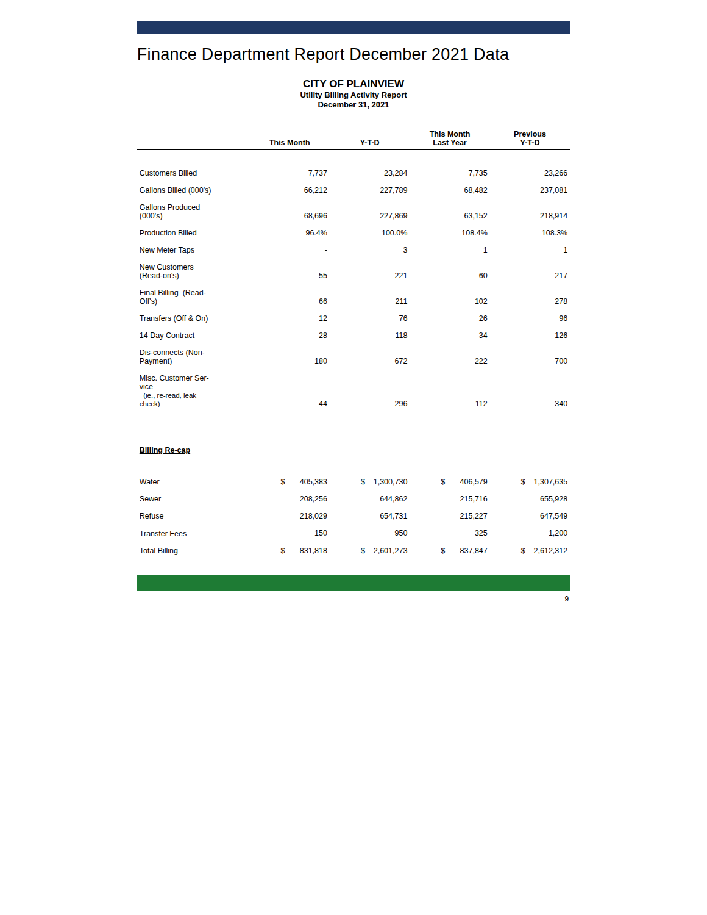Finance Department Report December 2021 Data
CITY OF PLAINVIEW
Utility Billing Activity Report
December 31, 2021
| | This Month | Y-T-D | This Month Last Year | Previous Y-T-D |
| --- | --- | --- | --- | --- |
| Customers Billed | 7,737 | 23,284 | 7,735 | 23,266 |
| Gallons Billed (000's) | 66,212 | 227,789 | 68,482 | 237,081 |
| Gallons Produced (000's) | 68,696 | 227,869 | 63,152 | 218,914 |
| Production Billed | 96.4% | 100.0% | 108.4% | 108.3% |
| New Meter Taps | - | 3 | 1 | 1 |
| New Customers (Read-on's) | 55 | 221 | 60 | 217 |
| Final Billing (Read- Off's) | 66 | 211 | 102 | 278 |
| Transfers (Off & On) | 12 | 76 | 26 | 96 |
| 14 Day Contract | 28 | 118 | 34 | 126 |
| Dis-connects (Non- Payment) | 180 | 672 | 222 | 700 |
| Misc. Customer Ser- vice (ie., re-read, leak check) | 44 | 296 | 112 | 340 |
| Billing Re-cap | | | | |
| Water | $ 405,383 | $ 1,300,730 | $ 406,579 | $ 1,307,635 |
| Sewer | 208,256 | 644,862 | 215,716 | 655,928 |
| Refuse | 218,029 | 654,731 | 215,227 | 647,549 |
| Transfer Fees | 150 | 950 | 325 | 1,200 |
| Total Billing | $ 831,818 | $ 2,601,273 | $ 837,847 | $ 2,612,312 |
9